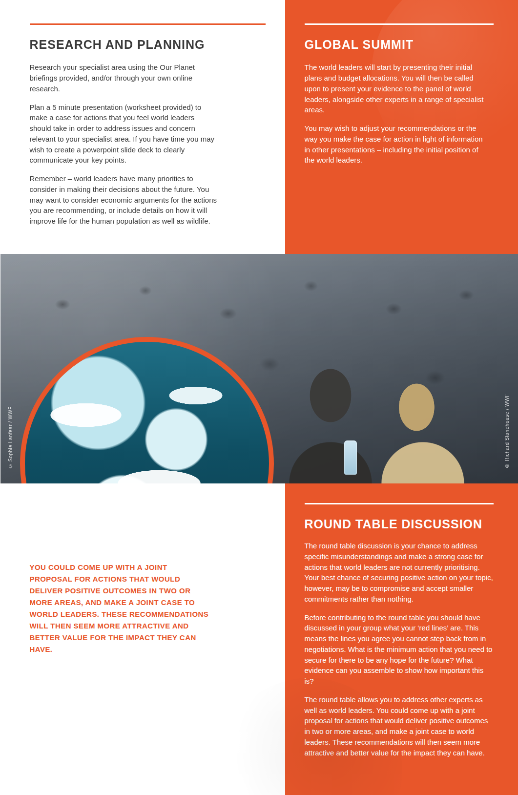Research and Planning
Research your specialist area using the Our Planet briefings provided, and/or through your own online research.
Plan a 5 minute presentation (worksheet provided) to make a case for actions that you feel world leaders should take in order to address issues and concern relevant to your specialist area. If you have time you may wish to create a powerpoint slide deck to clearly communicate your key points.
Remember – world leaders have many priorities to consider in making their decisions about the future. You may want to consider economic arguments for the actions you are recommending, or include details on how it will improve life for the human population as well as wildlife.
Global Summit
The world leaders will start by presenting their initial plans and budget allocations. You will then be called upon to present your evidence to the panel of world leaders, alongside other experts in a range of specialist areas.
You may wish to adjust your recommendations or the way you make the case for action in light of information in other presentations – including the initial position of the world leaders.
© Sophie Lanfear / WWF © Richard Stonehouse / WWF
You could come up with a joint proposal for actions that would deliver positive outcomes in two or more areas, and make a joint case to world leaders. These recommendations will then seem more attractive and better value for the impact they can have.
Round Table Discussion
The round table discussion is your chance to address specific misunderstandings and make a strong case for actions that world leaders are not currently prioritising. Your best chance of securing positive action on your topic, however, may be to compromise and accept smaller commitments rather than nothing.
Before contributing to the round table you should have discussed in your group what your ‘red lines’ are. This means the lines you agree you cannot step back from in negotiations. What is the minimum action that you need to secure for there to be any hope for the future? What evidence can you assemble to show how important this is?
The round table allows you to address other experts as well as world leaders. You could come up with a joint proposal for actions that would deliver positive outcomes in two or more areas, and make a joint case to world leaders. These recommendations will then seem more attractive and better value for the impact they can have.